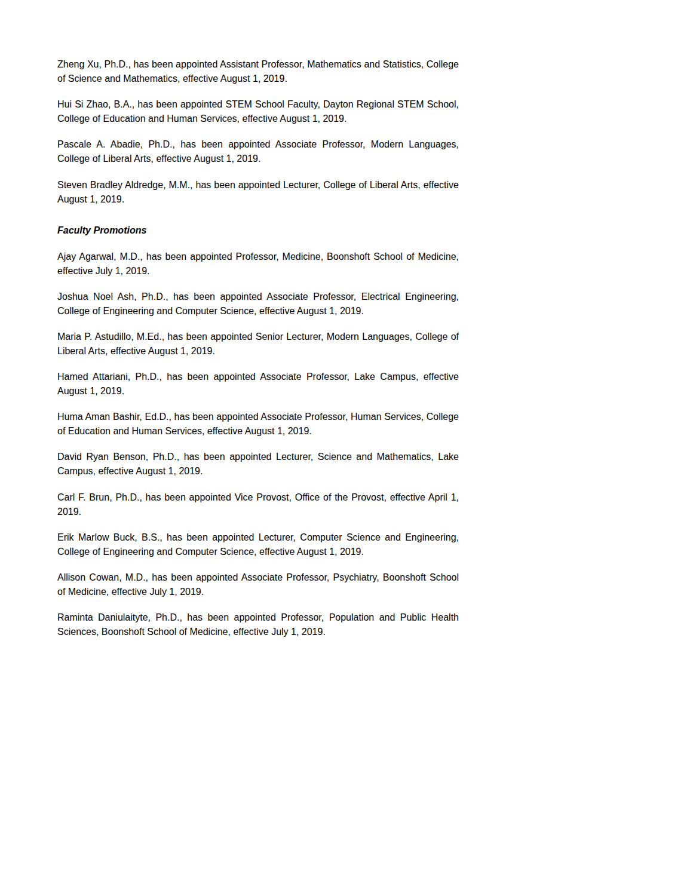Zheng Xu, Ph.D., has been appointed Assistant Professor, Mathematics and Statistics, College of Science and Mathematics, effective August 1, 2019.
Hui Si Zhao, B.A., has been appointed STEM School Faculty, Dayton Regional STEM School, College of Education and Human Services, effective August 1, 2019.
Pascale A. Abadie, Ph.D., has been appointed Associate Professor, Modern Languages, College of Liberal Arts, effective August 1, 2019.
Steven Bradley Aldredge, M.M., has been appointed Lecturer, College of Liberal Arts, effective August 1, 2019.
Faculty Promotions
Ajay Agarwal, M.D., has been appointed Professor, Medicine, Boonshoft School of Medicine, effective July 1, 2019.
Joshua Noel Ash, Ph.D., has been appointed Associate Professor, Electrical Engineering, College of Engineering and Computer Science, effective August 1, 2019.
Maria P. Astudillo, M.Ed., has been appointed Senior Lecturer, Modern Languages, College of Liberal Arts, effective August 1, 2019.
Hamed Attariani, Ph.D., has been appointed Associate Professor, Lake Campus, effective August 1, 2019.
Huma Aman Bashir, Ed.D., has been appointed Associate Professor, Human Services, College of Education and Human Services, effective August 1, 2019.
David Ryan Benson, Ph.D., has been appointed Lecturer, Science and Mathematics, Lake Campus, effective August 1, 2019.
Carl F. Brun, Ph.D., has been appointed Vice Provost, Office of the Provost, effective April 1, 2019.
Erik Marlow Buck, B.S., has been appointed Lecturer, Computer Science and Engineering, College of Engineering and Computer Science, effective August 1, 2019.
Allison Cowan, M.D., has been appointed Associate Professor, Psychiatry, Boonshoft School of Medicine, effective July 1, 2019.
Raminta Daniulaityte, Ph.D., has been appointed Professor, Population and Public Health Sciences, Boonshoft School of Medicine, effective July 1, 2019.